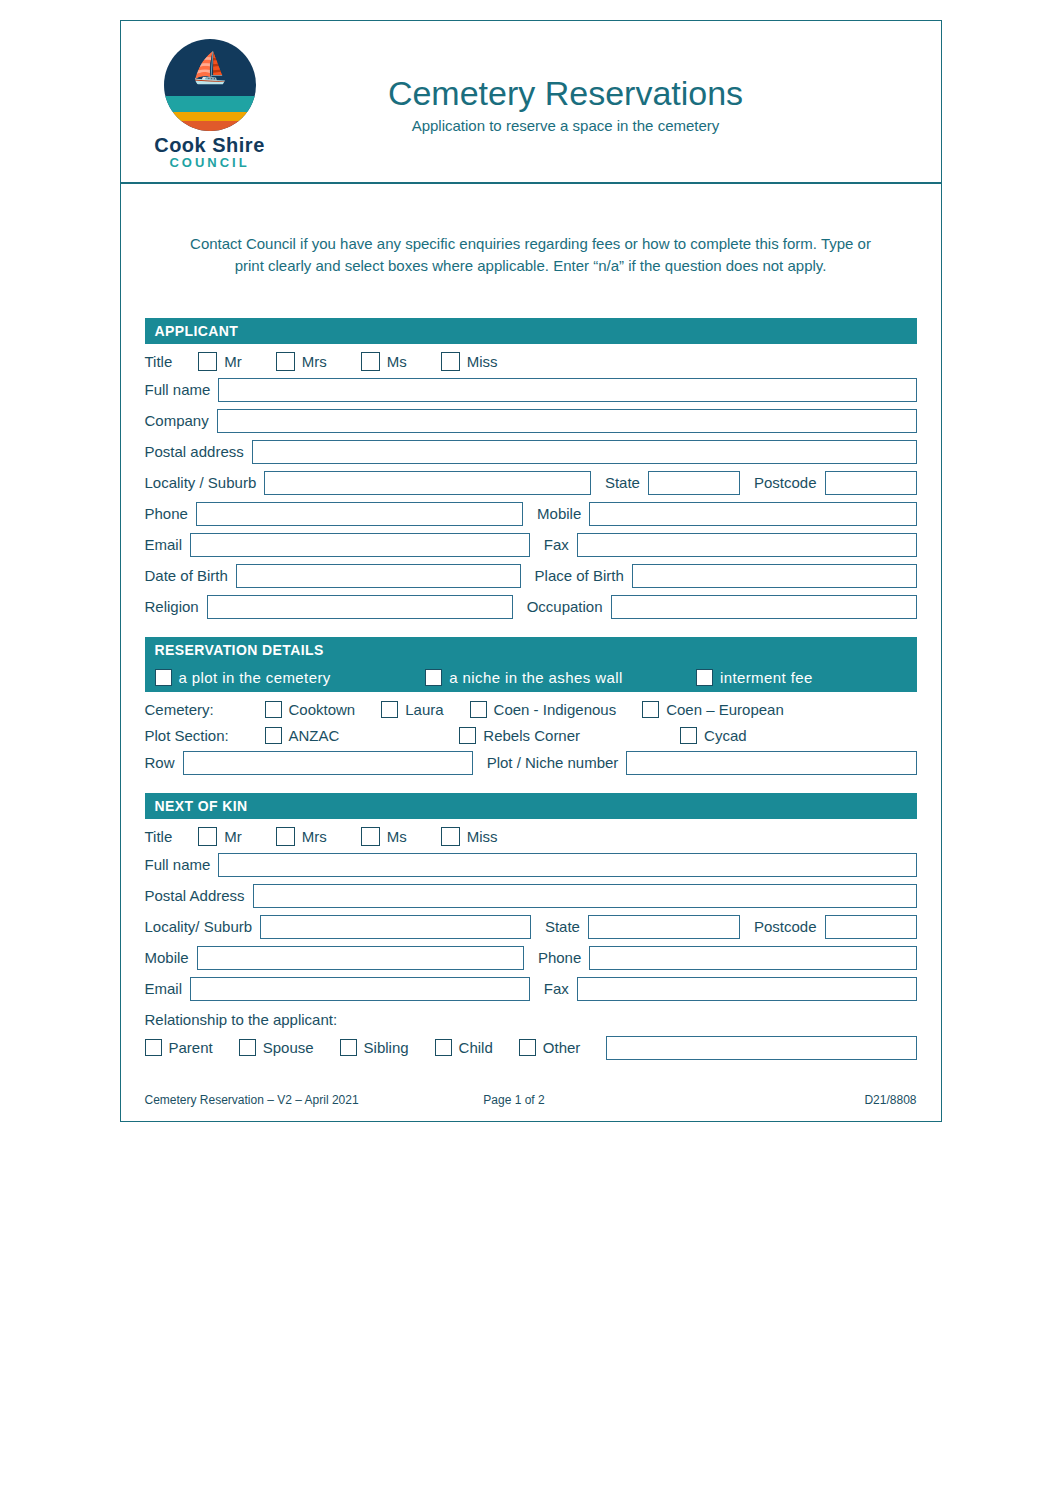⛵
Cook Shire
COUNCIL
Cemetery Reservations
Application to reserve a space in the cemetery
Contact Council if you have any specific enquiries regarding fees or how to complete this form. Type or print clearly and select boxes where applicable. Enter “n/a” if the question does not apply.
APPLICANT
Title Mr Mrs Ms Miss
Full name
Company
Postal address
Locality / Suburb State Postcode
Phone Mobile
Email Fax
Date of Birth Place of Birth
Religion Occupation
RESERVATION DETAILS
a plot in the cemetery a niche in the ashes wall interment fee
Cemetery: Cooktown Laura Coen - Indigenous Coen – European
Plot Section: ANZAC Rebels Corner Cycad
Row Plot / Niche number
NEXT OF KIN
Title Mr Mrs Ms Miss
Full name
Postal Address
Locality/ Suburb State Postcode
Mobile Phone
Email Fax
Relationship to the applicant:
Parent Spouse Sibling Child Other
Cemetery Reservation – V2 – April 2021
Page 1 of 2
D21/8808